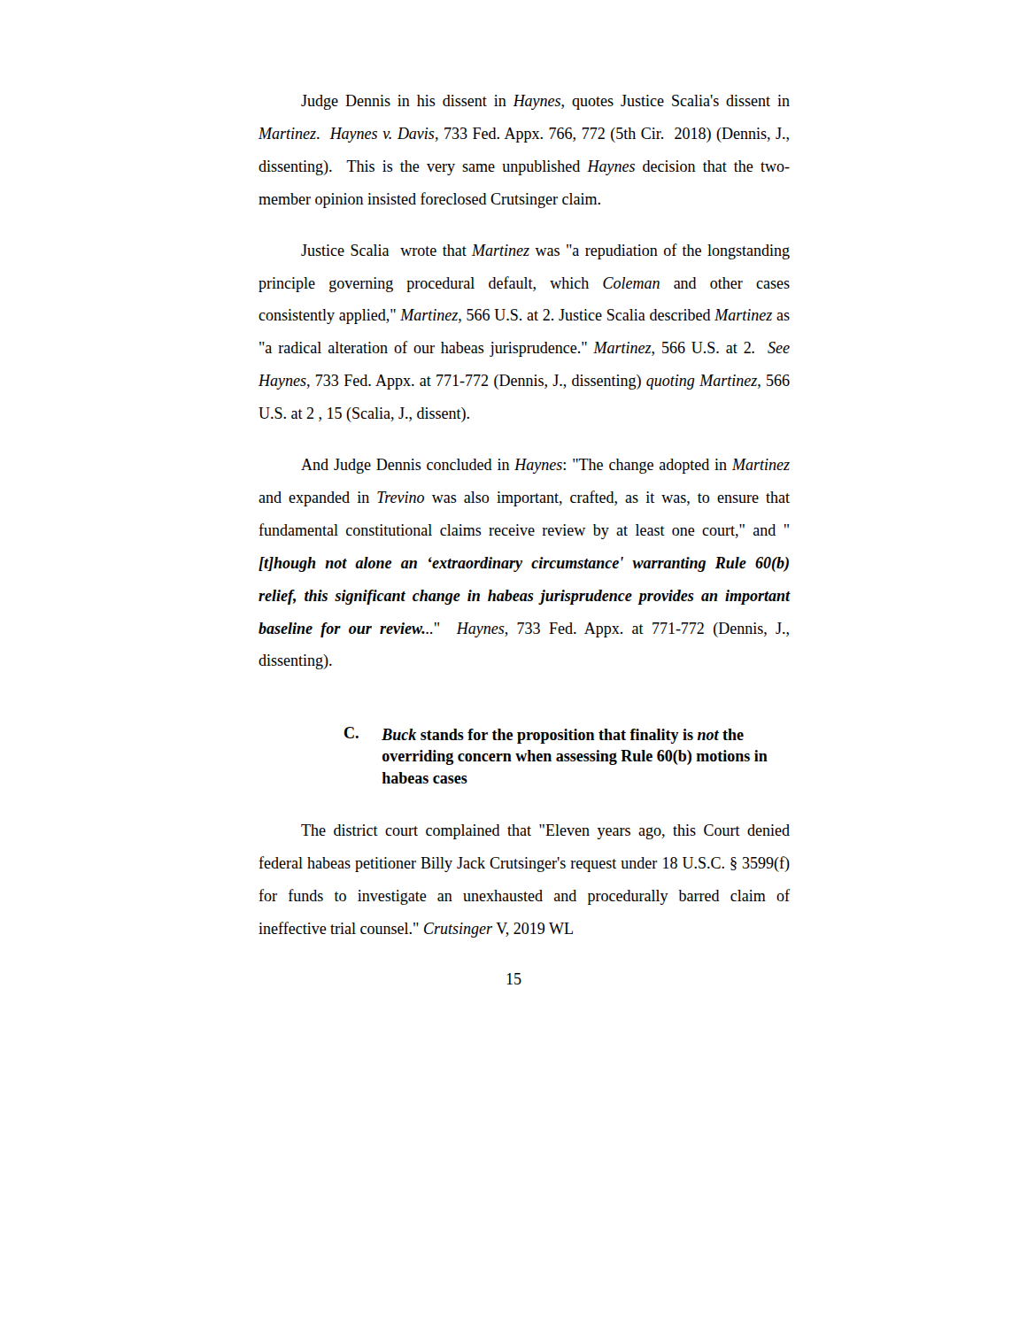Judge Dennis in his dissent in Haynes, quotes Justice Scalia's dissent in Martinez. Haynes v. Davis, 733 Fed. Appx. 766, 772 (5th Cir. 2018) (Dennis, J., dissenting). This is the very same unpublished Haynes decision that the two-member opinion insisted foreclosed Crutsinger claim.
Justice Scalia wrote that Martinez was "a repudiation of the longstanding principle governing procedural default, which Coleman and other cases consistently applied," Martinez, 566 U.S. at 2. Justice Scalia described Martinez as "a radical alteration of our habeas jurisprudence." Martinez, 566 U.S. at 2. See Haynes, 733 Fed. Appx. at 771-772 (Dennis, J., dissenting) quoting Martinez, 566 U.S. at 2 , 15 (Scalia, J., dissent).
And Judge Dennis concluded in Haynes: "The change adopted in Martinez and expanded in Trevino was also important, crafted, as it was, to ensure that fundamental constitutional claims receive review by at least one court," and "[t]hough not alone an ‘extraordinary circumstance' warranting Rule 60(b) relief, this significant change in habeas jurisprudence provides an important baseline for our review..." Haynes, 733 Fed. Appx. at 771-772 (Dennis, J., dissenting).
C.
Buck stands for the proposition that finality is not the overriding concern when assessing Rule 60(b) motions in habeas cases
The district court complained that "Eleven years ago, this Court denied federal habeas petitioner Billy Jack Crutsinger's request under 18 U.S.C. § 3599(f) for funds to investigate an unexhausted and procedurally barred claim of ineffective trial counsel." Crutsinger V, 2019 WL
15